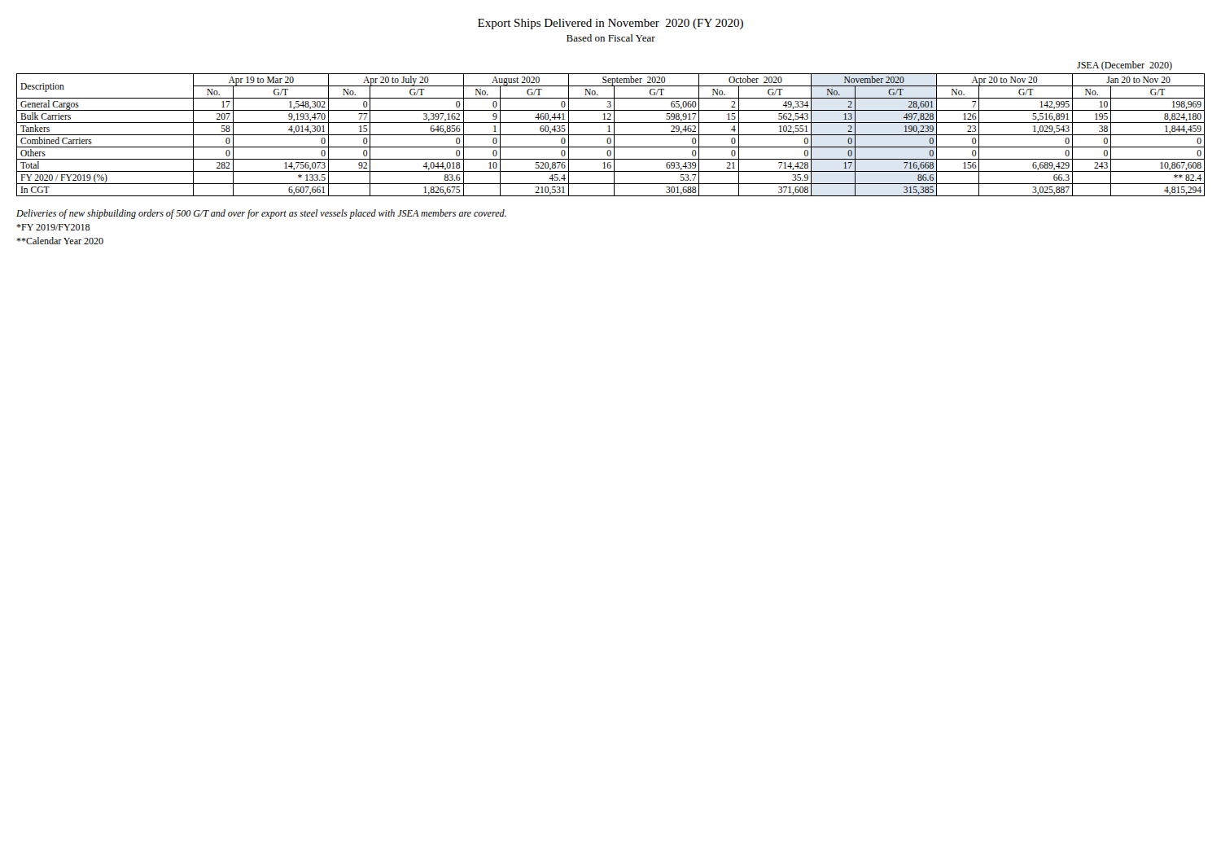Export Ships Delivered in November 2020 (FY 2020)
Based on Fiscal Year
JSEA (December 2020)
| Description | Apr 19 to Mar 20 | Apr 20 to July 20 | August 2020 | September 2020 | October 2020 | November 2020 | Apr 20 to Nov 20 | Jan 20 to Nov 20 |
| --- | --- | --- | --- | --- | --- | --- | --- | --- |
| No. | G/T | No. | G/T | No. | G/T | No. | G/T | No. | G/T | No. | G/T | No. | G/T | No. | G/T |
| General Cargos | 17 | 1,548,302 | 0 | 0 | 0 | 0 | 3 | 65,060 | 2 | 49,334 | 2 | 28,601 | 7 | 142,995 | 10 | 198,969 |
| Bulk Carriers | 207 | 9,193,470 | 77 | 3,397,162 | 9 | 460,441 | 12 | 598,917 | 15 | 562,543 | 13 | 497,828 | 126 | 5,516,891 | 195 | 8,824,180 |
| Tankers | 58 | 4,014,301 | 15 | 646,856 | 1 | 60,435 | 1 | 29,462 | 4 | 102,551 | 2 | 190,239 | 23 | 1,029,543 | 38 | 1,844,459 |
| Combined Carriers | 0 | 0 | 0 | 0 | 0 | 0 | 0 | 0 | 0 | 0 | 0 | 0 | 0 | 0 | 0 | 0 |
| Others | 0 | 0 | 0 | 0 | 0 | 0 | 0 | 0 | 0 | 0 | 0 | 0 | 0 | 0 | 0 | 0 |
| Total | 282 | 14,756,073 | 92 | 4,044,018 | 10 | 520,876 | 16 | 693,439 | 21 | 714,428 | 17 | 716,668 | 156 | 6,689,429 | 243 | 10,867,608 |
| FY 2020 / FY2019 (%) | | * 133.5 | | 83.6 | | 45.4 | | 53.7 | | 35.9 | | 86.6 | | 66.3 | | ** 82.4 |
| In CGT | | 6,607,661 | | 1,826,675 | | 210,531 | | 301,688 | | 371,608 | | 315,385 | | 3,025,887 | | 4,815,294 |
Deliveries of new shipbuilding orders of 500 G/T and over for export as steel vessels placed with JSEA members are covered.
*FY 2019/FY2018
**Calendar Year 2020